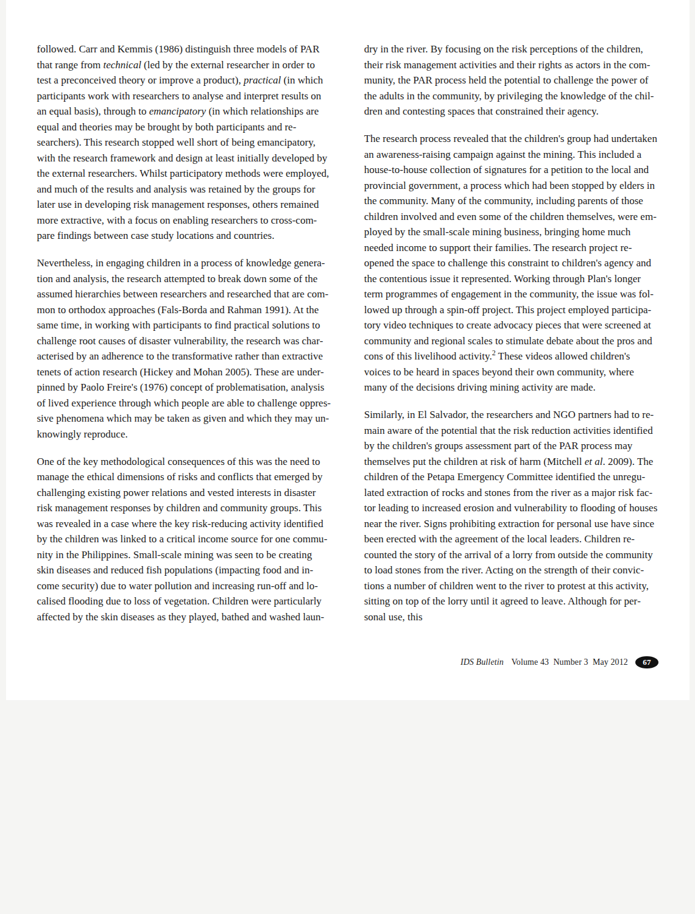followed. Carr and Kemmis (1986) distinguish three models of PAR that range from technical (led by the external researcher in order to test a preconceived theory or improve a product), practical (in which participants work with researchers to analyse and interpret results on an equal basis), through to emancipatory (in which relationships are equal and theories may be brought by both participants and researchers). This research stopped well short of being emancipatory, with the research framework and design at least initially developed by the external researchers. Whilst participatory methods were employed, and much of the results and analysis was retained by the groups for later use in developing risk management responses, others remained more extractive, with a focus on enabling researchers to cross-compare findings between case study locations and countries.
Nevertheless, in engaging children in a process of knowledge generation and analysis, the research attempted to break down some of the assumed hierarchies between researchers and researched that are common to orthodox approaches (Fals-Borda and Rahman 1991). At the same time, in working with participants to find practical solutions to challenge root causes of disaster vulnerability, the research was characterised by an adherence to the transformative rather than extractive tenets of action research (Hickey and Mohan 2005). These are underpinned by Paolo Freire's (1976) concept of problematisation, analysis of lived experience through which people are able to challenge oppressive phenomena which may be taken as given and which they may unknowingly reproduce.
One of the key methodological consequences of this was the need to manage the ethical dimensions of risks and conflicts that emerged by challenging existing power relations and vested interests in disaster risk management responses by children and community groups. This was revealed in a case where the key risk-reducing activity identified by the children was linked to a critical income source for one community in the Philippines. Small-scale mining was seen to be creating skin diseases and reduced fish populations (impacting food and income security) due to water pollution and increasing run-off and localised flooding due to loss of vegetation. Children were particularly affected by the skin diseases as they played, bathed and washed laundry in the river. By focusing on the risk perceptions of the children, their risk management activities and their rights as actors in the community, the PAR process held the potential to challenge the power of the adults in the community, by privileging the knowledge of the children and contesting spaces that constrained their agency.
The research process revealed that the children's group had undertaken an awareness-raising campaign against the mining. This included a house-to-house collection of signatures for a petition to the local and provincial government, a process which had been stopped by elders in the community. Many of the community, including parents of those children involved and even some of the children themselves, were employed by the small-scale mining business, bringing home much needed income to support their families. The research project reopened the space to challenge this constraint to children's agency and the contentious issue it represented. Working through Plan's longer term programmes of engagement in the community, the issue was followed up through a spin-off project. This project employed participatory video techniques to create advocacy pieces that were screened at community and regional scales to stimulate debate about the pros and cons of this livelihood activity.2 These videos allowed children's voices to be heard in spaces beyond their own community, where many of the decisions driving mining activity are made.
Similarly, in El Salvador, the researchers and NGO partners had to remain aware of the potential that the risk reduction activities identified by the children's groups assessment part of the PAR process may themselves put the children at risk of harm (Mitchell et al. 2009). The children of the Petapa Emergency Committee identified the unregulated extraction of rocks and stones from the river as a major risk factor leading to increased erosion and vulnerability to flooding of houses near the river. Signs prohibiting extraction for personal use have since been erected with the agreement of the local leaders. Children recounted the story of the arrival of a lorry from outside the community to load stones from the river. Acting on the strength of their convictions a number of children went to the river to protest at this activity, sitting on top of the lorry until it agreed to leave. Although for personal use, this
IDS Bulletin Volume 43 Number 3 May 2012 67